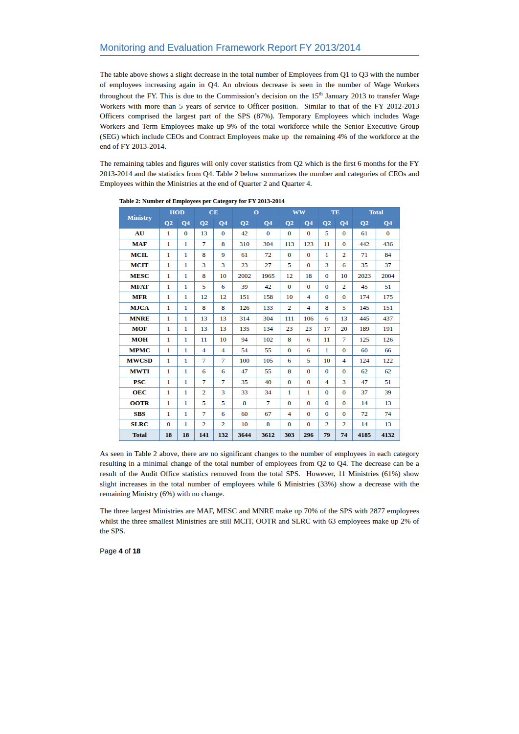Monitoring and Evaluation Framework Report FY 2013/2014
The table above shows a slight decrease in the total number of Employees from Q1 to Q3 with the number of employees increasing again in Q4. An obvious decrease is seen in the number of Wage Workers throughout the FY. This is due to the Commission’s decision on the 15th January 2013 to transfer Wage Workers with more than 5 years of service to Officer position. Similar to that of the FY 2012-2013 Officers comprised the largest part of the SPS (87%). Temporary Employees which includes Wage Workers and Term Employees make up 9% of the total workforce while the Senior Executive Group (SEG) which include CEOs and Contract Employees make up the remaining 4% of the workforce at the end of FY 2013-2014.
The remaining tables and figures will only cover statistics from Q2 which is the first 6 months for the FY 2013-2014 and the statistics from Q4. Table 2 below summarizes the number and categories of CEOs and Employees within the Ministries at the end of Quarter 2 and Quarter 4.
Table 2: Number of Employees per Category for FY 2013-2014
| Ministry | HOD | CE | O | WW | TE | Total |
| --- | --- | --- | --- | --- | --- | --- |
| Q2 | Q4 | Q2 | Q4 | Q2 | Q4 | Q2 | Q4 | Q2 | Q4 | Q2 | Q4 |
| AU | 1 | 0 | 13 | 0 | 42 | 0 | 0 | 0 | 5 | 0 | 61 | 0 |
| MAF | 1 | 1 | 7 | 8 | 310 | 304 | 113 | 123 | 11 | 0 | 442 | 436 |
| MCIL | 1 | 1 | 8 | 9 | 61 | 72 | 0 | 0 | 1 | 2 | 71 | 84 |
| MCIT | 1 | 1 | 3 | 3 | 23 | 27 | 5 | 0 | 3 | 6 | 35 | 37 |
| MESC | 1 | 1 | 8 | 10 | 2002 | 1965 | 12 | 18 | 0 | 10 | 2023 | 2004 |
| MFAT | 1 | 1 | 5 | 6 | 39 | 42 | 0 | 0 | 0 | 2 | 45 | 51 |
| MFR | 1 | 1 | 12 | 12 | 151 | 158 | 10 | 4 | 0 | 0 | 174 | 175 |
| MJCA | 1 | 1 | 8 | 8 | 126 | 133 | 2 | 4 | 8 | 5 | 145 | 151 |
| MNRE | 1 | 1 | 13 | 13 | 314 | 304 | 111 | 106 | 6 | 13 | 445 | 437 |
| MOF | 1 | 1 | 13 | 13 | 135 | 134 | 23 | 23 | 17 | 20 | 189 | 191 |
| MOH | 1 | 1 | 11 | 10 | 94 | 102 | 8 | 6 | 11 | 7 | 125 | 126 |
| MPMC | 1 | 1 | 4 | 4 | 54 | 55 | 0 | 6 | 1 | 0 | 60 | 66 |
| MWCSD | 1 | 1 | 7 | 7 | 100 | 105 | 6 | 5 | 10 | 4 | 124 | 122 |
| MWTI | 1 | 1 | 6 | 6 | 47 | 55 | 8 | 0 | 0 | 0 | 62 | 62 |
| PSC | 1 | 1 | 7 | 7 | 35 | 40 | 0 | 0 | 4 | 3 | 47 | 51 |
| OEC | 1 | 1 | 2 | 3 | 33 | 34 | 1 | 1 | 0 | 0 | 37 | 39 |
| OOTR | 1 | 1 | 5 | 5 | 8 | 7 | 0 | 0 | 0 | 0 | 14 | 13 |
| SBS | 1 | 1 | 7 | 6 | 60 | 67 | 4 | 0 | 0 | 0 | 72 | 74 |
| SLRC | 0 | 1 | 2 | 2 | 10 | 8 | 0 | 0 | 2 | 2 | 14 | 13 |
| Total | 18 | 18 | 141 | 132 | 3644 | 3612 | 303 | 296 | 79 | 74 | 4185 | 4132 |
As seen in Table 2 above, there are no significant changes to the number of employees in each category resulting in a minimal change of the total number of employees from Q2 to Q4. The decrease can be a result of the Audit Office statistics removed from the total SPS. However, 11 Ministries (61%) show slight increases in the total number of employees while 6 Ministries (33%) show a decrease with the remaining Ministry (6%) with no change.
The three largest Ministries are MAF, MESC and MNRE make up 70% of the SPS with 2877 employees whilst the three smallest Ministries are still MCIT, OOTR and SLRC with 63 employees make up 2% of the SPS.
Page 4 of 18